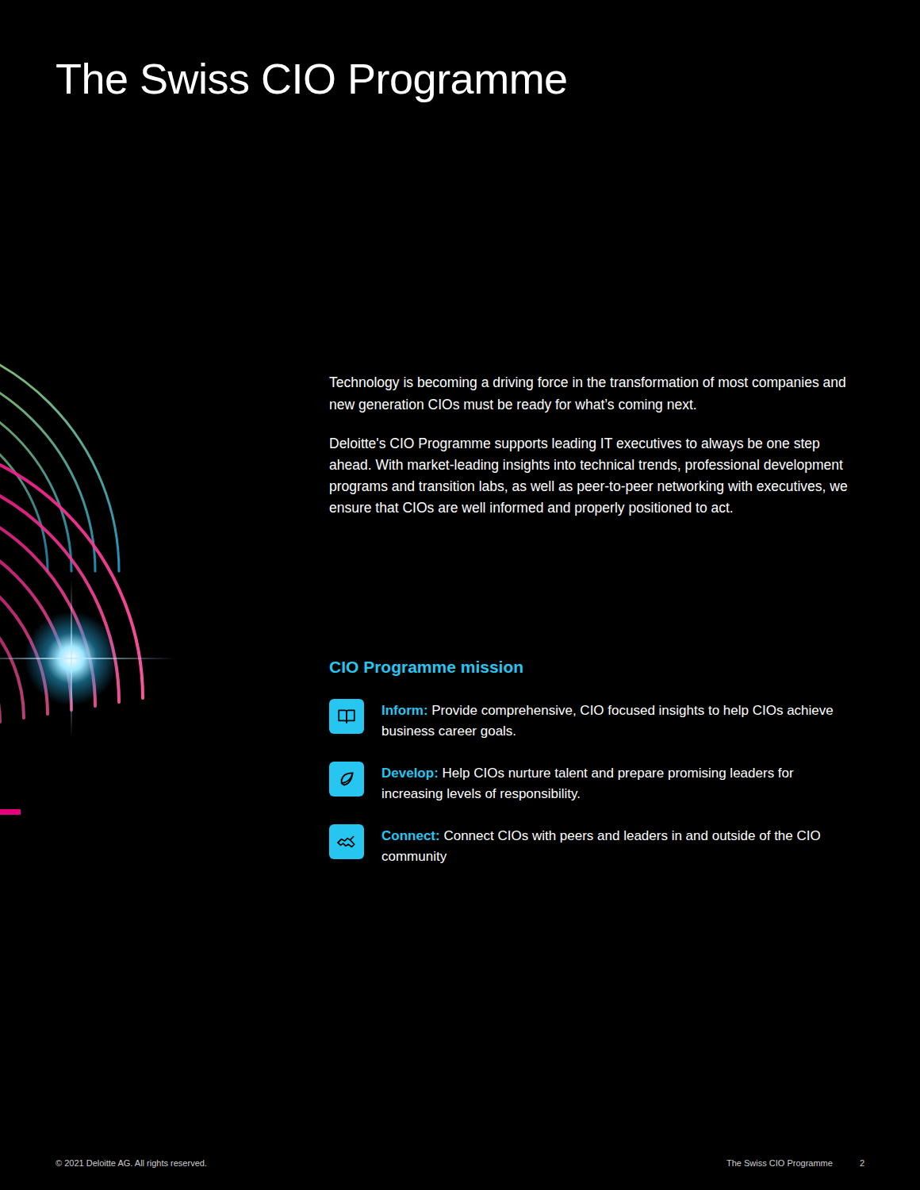The Swiss CIO Programme
Technology is becoming a driving force in the transformation of most companies and new generation CIOs must be ready for what’s coming next.
Deloitte's CIO Programme supports leading IT executives to always be one step ahead. With market-leading insights into technical trends, professional development programs and transition labs, as well as peer-to-peer networking with executives, we ensure that CIOs are well informed and properly positioned to act.
CIO Programme mission
Inform: Provide comprehensive, CIO focused insights to help CIOs achieve business career goals.
Develop: Help CIOs nurture talent and prepare promising leaders for increasing levels of responsibility.
Connect: Connect CIOs with peers and leaders in and outside of the CIO community
© 2021 Deloitte AG. All rights reserved.
The Swiss CIO Programme 2